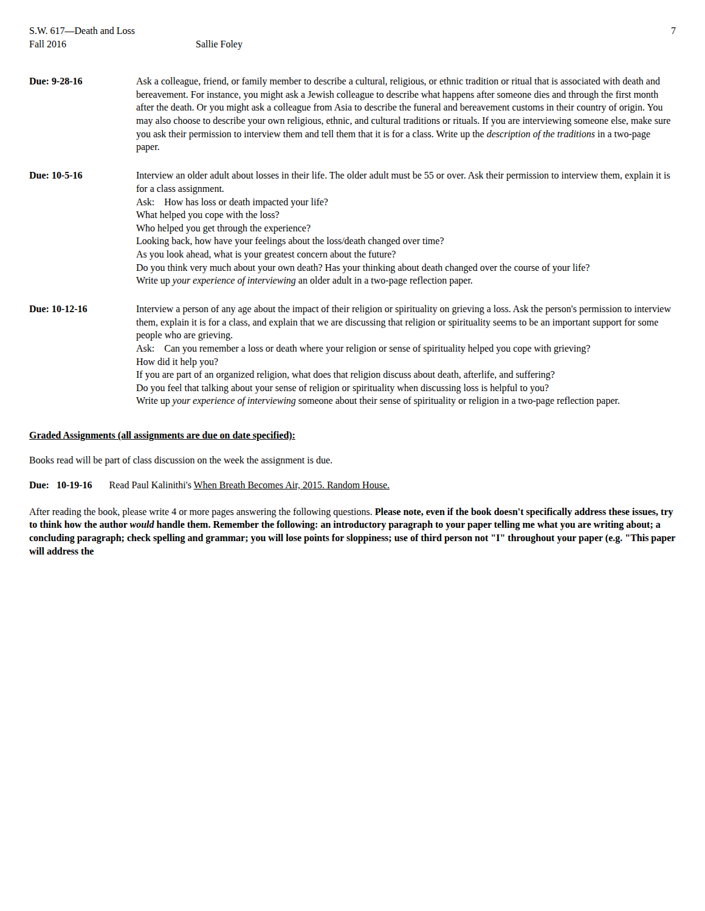S.W. 617—Death and Loss
Fall 2016 Sallie Foley 7
Due: 9-28-16
Ask a colleague, friend, or family member to describe a cultural, religious, or ethnic tradition or ritual that is associated with death and bereavement. For instance, you might ask a Jewish colleague to describe what happens after someone dies and through the first month after the death. Or you might ask a colleague from Asia to describe the funeral and bereavement customs in their country of origin. You may also choose to describe your own religious, ethnic, and cultural traditions or rituals. If you are interviewing someone else, make sure you ask their permission to interview them and tell them that it is for a class. Write up the description of the traditions in a two-page paper.
Due: 10-5-16
Interview an older adult about losses in their life. The older adult must be 55 or over. Ask their permission to interview them, explain it is for a class assignment.
Ask: How has loss or death impacted your life?
What helped you cope with the loss?
Who helped you get through the experience?
Looking back, how have your feelings about the loss/death changed over time?
As you look ahead, what is your greatest concern about the future?
Do you think very much about your own death? Has your thinking about death changed over the course of your life?
Write up your experience of interviewing an older adult in a two-page reflection paper.
Due: 10-12-16
Interview a person of any age about the impact of their religion or spirituality on grieving a loss. Ask the person's permission to interview them, explain it is for a class, and explain that we are discussing that religion or spirituality seems to be an important support for some people who are grieving.
Ask: Can you remember a loss or death where your religion or sense of spirituality helped you cope with grieving?
How did it help you?
If you are part of an organized religion, what does that religion discuss about death, afterlife, and suffering?
Do you feel that talking about your sense of religion or spirituality when discussing loss is helpful to you?
Write up your experience of interviewing someone about their sense of spirituality or religion in a two-page reflection paper.
Graded Assignments (all assignments are due on date specified):
Books read will be part of class discussion on the week the assignment is due.
Due: 10-19-16 Read Paul Kalinithi's When Breath Becomes Air, 2015. Random House.
After reading the book, please write 4 or more pages answering the following questions. Please note, even if the book doesn't specifically address these issues, try to think how the author would handle them. Remember the following: an introductory paragraph to your paper telling me what you are writing about; a concluding paragraph; check spelling and grammar; you will lose points for sloppiness; use of third person not "I" throughout your paper (e.g. "This paper will address the